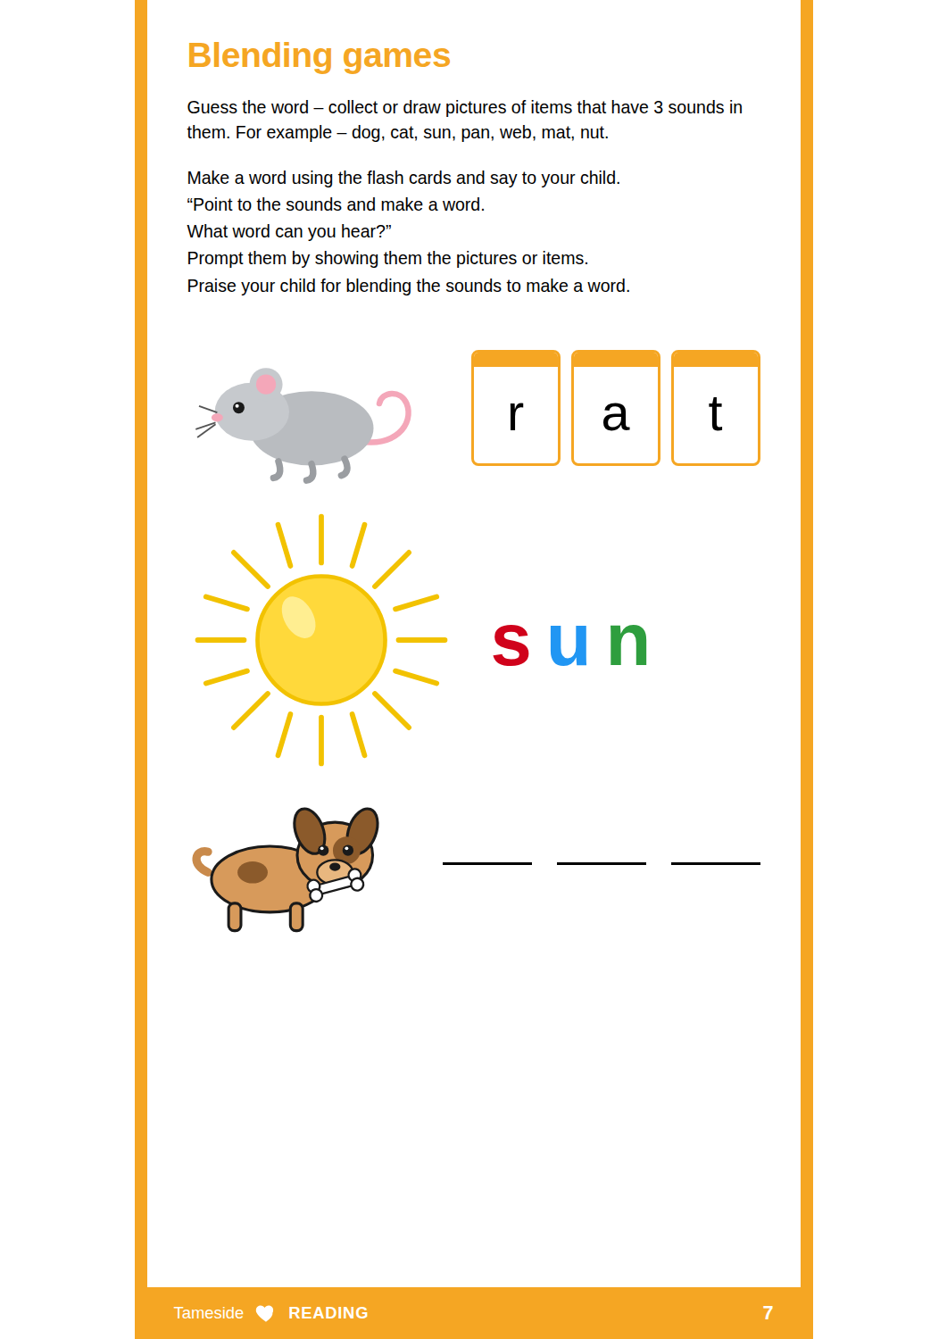Blending games
Guess the word – collect or draw pictures of items that have 3 sounds in them. For example – dog, cat, sun, pan, web, mat, nut.
Make a word using the flash cards and say to your child.
“Point to the sounds and make a word.
What word can you hear?”
Prompt them by showing them the pictures or items.
Praise your child for blending the sounds to make a word.
r
a
t
sun
Tameside READING
7